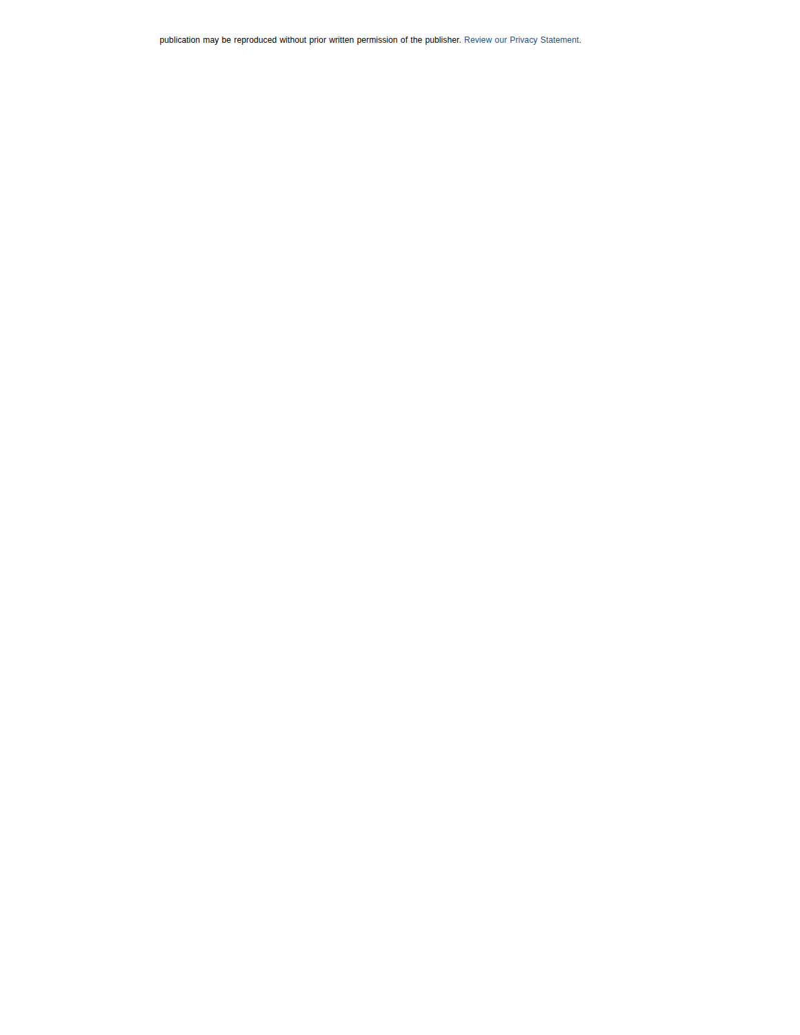publication may be reproduced without prior written permission of the publisher. Review our Privacy Statement.